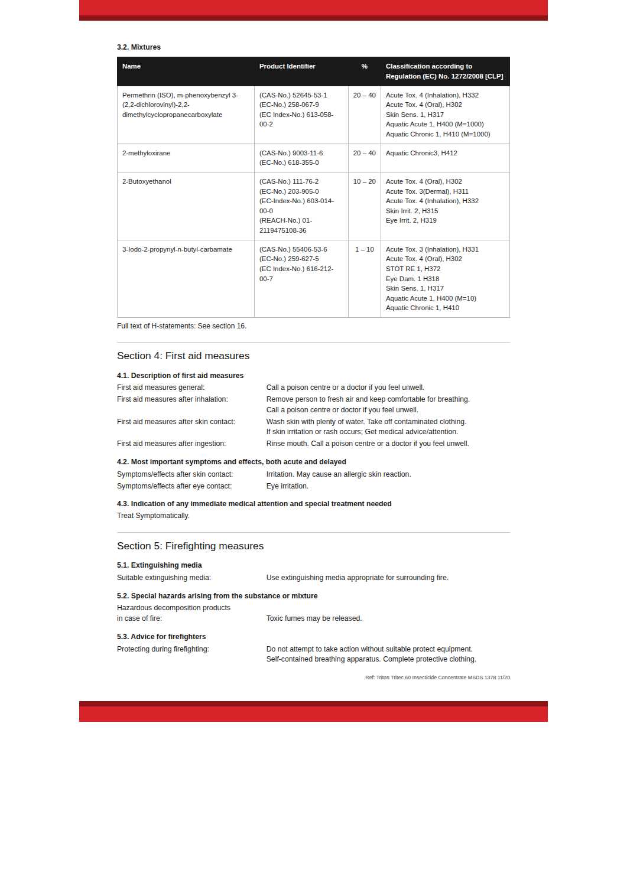3.2. Mixtures
| Name | Product Identifier | % | Classification according to Regulation (EC) No. 1272/2008 [CLP] |
| --- | --- | --- | --- |
| Permethrin (ISO), m-phenoxybenzyl 3-(2,2-dichlorovinyl)-2,2-dimethylcyclopropanecarboxylate | (CAS-No.) 52645-53-1 (EC-No.) 258-067-9 (EC Index-No.) 613-058-00-2 | 20 – 40 | Acute Tox. 4 (Inhalation), H332 Acute Tox. 4 (Oral), H302 Skin Sens. 1, H317 Aquatic Acute 1, H400 (M=1000) Aquatic Chronic 1, H410 (M=1000) |
| 2-methyloxirane | (CAS-No.) 9003-11-6 (EC-No.) 618-355-0 | 20 – 40 | Aquatic Chronic3, H412 |
| 2-Butoxyethanol | (CAS-No.) 111-76-2 (EC-No.) 203-905-0 (EC-Index-No.) 603-014-00-0 (REACH-No.) 01-2119475108-36 | 10 – 20 | Acute Tox. 4 (Oral), H302 Acute Tox. 3(Dermal), H311 Acute Tox. 4 (Inhalation), H332 Skin Irrit. 2, H315 Eye Irrit. 2, H319 |
| 3-Iodo-2-propynyl-n-butyl-carbamate | (CAS-No.) 55406-53-6 (EC-No.) 259-627-5 (EC Index-No.) 616-212-00-7 | 1 – 10 | Acute Tox. 3 (Inhalation), H331 Acute Tox. 4 (Oral), H302 STOT RE 1, H372 Eye Dam. 1 H318 Skin Sens. 1, H317 Aquatic Acute 1, H400 (M=10) Aquatic Chronic 1, H410 |
Full text of H-statements: See section 16.
Section 4: First aid measures
4.1. Description of first aid measures
First aid measures general:
Call a poison centre or a doctor if you feel unwell.
First aid measures after inhalation:
Remove person to fresh air and keep comfortable for breathing.
Call a poison centre or doctor if you feel unwell.
First aid measures after skin contact:
Wash skin with plenty of water. Take off contaminated clothing.
If skin irritation or rash occurs; Get medical advice/attention.
First aid measures after ingestion:
Rinse mouth. Call a poison centre or a doctor if you feel unwell.
4.2. Most important symptoms and effects, both acute and delayed
Symptoms/effects after skin contact:
Irritation. May cause an allergic skin reaction.
Symptoms/effects after eye contact:
Eye irritation.
4.3. Indication of any immediate medical attention and special treatment needed
Treat Symptomatically.
Section 5: Firefighting measures
5.1. Extinguishing media
Suitable extinguishing media:
Use extinguishing media appropriate for surrounding fire.
5.2. Special hazards arising from the substance or mixture
Hazardous decomposition products
in case of fire:
Toxic fumes may be released.
5.3. Advice for firefighters
Protecting during firefighting:
Do not attempt to take action without suitable protect equipment.
Self-contained breathing apparatus. Complete protective clothing.
Ref: Triton Tritec 60 Insecticide Concentrate MSDS 1378 11/20